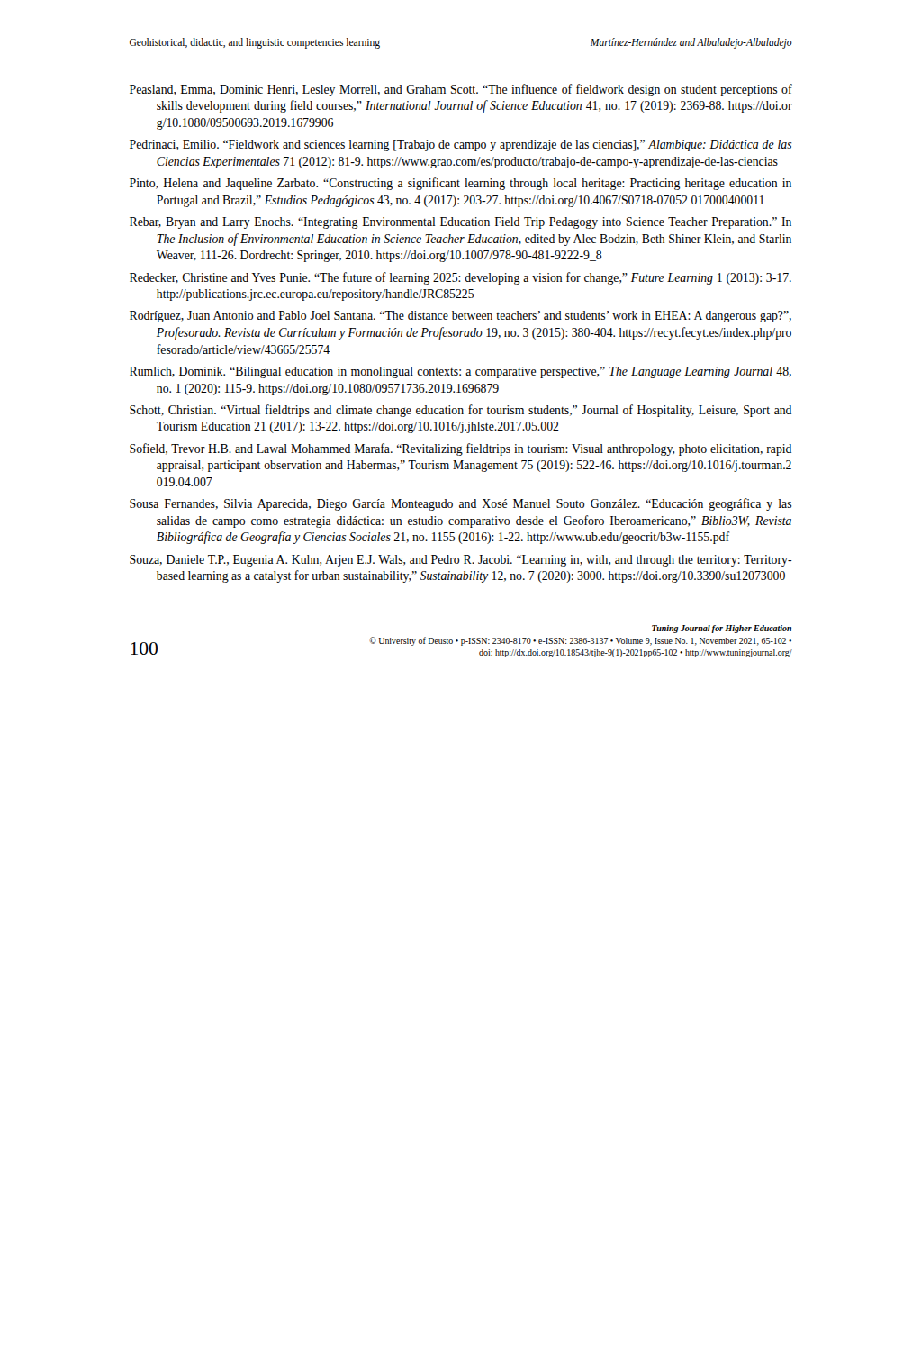Geohistorical, didactic, and linguistic competencies learning Martínez-Hernández and Albaladejo-Albaladejo
Peasland, Emma, Dominic Henri, Lesley Morrell, and Graham Scott. “The influence of fieldwork design on student perceptions of skills development during field courses,” International Journal of Science Education 41, no. 17 (2019): 2369-88. https://doi.org/10.1080/09500693.2019.1679906
Pedrinaci, Emilio. “Fieldwork and sciences learning [Trabajo de campo y aprendizaje de las ciencias],” Alambique: Didáctica de las Ciencias Experimentales 71 (2012): 81-9. https://www.grao.com/es/producto/trabajo-de-campo-y-aprendizaje-de-las-ciencias
Pinto, Helena and Jaqueline Zarbato. “Constructing a significant learning through local heritage: Practicing heritage education in Portugal and Brazil,” Estudios Pedagógicos 43, no. 4 (2017): 203-27. https://doi.org/10.4067/S0718-07052 017000400011
Rebar, Bryan and Larry Enochs. “Integrating Environmental Education Field Trip Pedagogy into Science Teacher Preparation.” In The Inclusion of Environmental Education in Science Teacher Education, edited by Alec Bodzin, Beth Shiner Klein, and Starlin Weaver, 111-26. Dordrecht: Springer, 2010. https://doi.org/10.1007/978-90-481-9222-9_8
Redecker, Christine and Yves Punie. “The future of learning 2025: developing a vision for change,” Future Learning 1 (2013): 3-17. http://publications.jrc.ec.europa.eu/repository/handle/JRC85225
Rodríguez, Juan Antonio and Pablo Joel Santana. “The distance between teachers’ and students’ work in EHEA: A dangerous gap?”, Profesorado. Revista de Currículum y Formación de Profesorado 19, no. 3 (2015): 380-404. https://recyt.fecyt.es/index.php/profesorado/article/view/43665/25574
Rumlich, Dominik. “Bilingual education in monolingual contexts: a comparative perspective,” The Language Learning Journal 48, no. 1 (2020): 115-9. https://doi.org/10.1080/09571736.2019.1696879
Schott, Christian. “Virtual fieldtrips and climate change education for tourism students,” Journal of Hospitality, Leisure, Sport and Tourism Education 21 (2017): 13-22. https://doi.org/10.1016/j.jhlste.2017.05.002
Sofield, Trevor H.B. and Lawal Mohammed Marafa. “Revitalizing fieldtrips in tourism: Visual anthropology, photo elicitation, rapid appraisal, participant observation and Habermas,” Tourism Management 75 (2019): 522-46. https://doi.org/10.1016/j.tourman.2019.04.007
Sousa Fernandes, Silvia Aparecida, Diego García Monteagudo and Xosé Manuel Souto González. “Educación geográfica y las salidas de campo como estrategia didáctica: un estudio comparativo desde el Geoforo Iberoamericano,” Biblio3W, Revista Bibliográfica de Geografía y Ciencias Sociales 21, no. 1155 (2016): 1-22. http://www.ub.edu/geocrit/b3w-1155.pdf
Souza, Daniele T.P., Eugenia A. Kuhn, Arjen E.J. Wals, and Pedro R. Jacobi. “Learning in, with, and through the territory: Territory-based learning as a catalyst for urban sustainability,” Sustainability 12, no. 7 (2020): 3000. https://doi.org/10.3390/su12073000
100
Tuning Journal for Higher Education © University of Deusto • p-ISSN: 2340-8170 • e-ISSN: 2386-3137 • Volume 9, Issue No. 1, November 2021, 65-102 •
doi: http://dx.doi.org/10.18543/tjhe-9(1)-2021pp65-102 • http://www.tuningjournal.org/